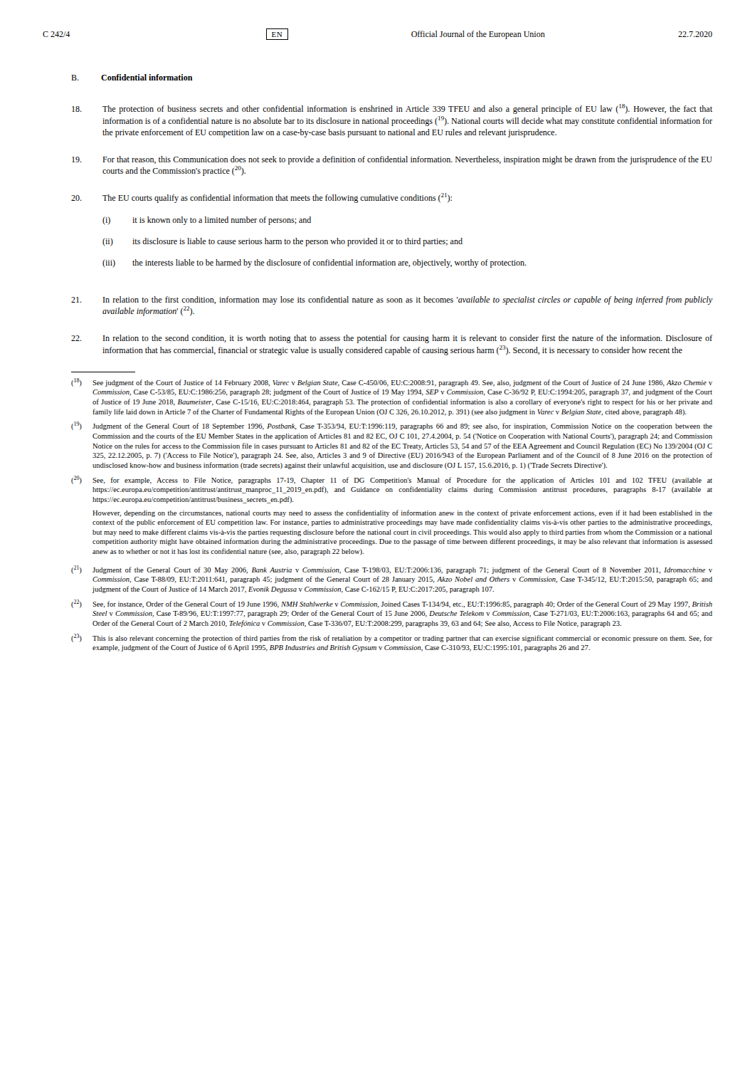C 242/4
EN
Official Journal of the European Union
22.7.2020
B. Confidential information
18.
The protection of business secrets and other confidential information is enshrined in Article 339 TFEU and also a general principle of EU law (18). However, the fact that information is of a confidential nature is no absolute bar to its disclosure in national proceedings (19). National courts will decide what may constitute confidential information for the private enforcement of EU competition law on a case-by-case basis pursuant to national and EU rules and relevant jurisprudence.
19.
For that reason, this Communication does not seek to provide a definition of confidential information. Nevertheless, inspiration might be drawn from the jurisprudence of the EU courts and the Commission's practice (20).
20.
The EU courts qualify as confidential information that meets the following cumulative conditions (21):
(i) it is known only to a limited number of persons; and
(ii) its disclosure is liable to cause serious harm to the person who provided it or to third parties; and
(iii) the interests liable to be harmed by the disclosure of confidential information are, objectively, worthy of protection.
21.
In relation to the first condition, information may lose its confidential nature as soon as it becomes 'available to specialist circles or capable of being inferred from publicly available information' (22).
22.
In relation to the second condition, it is worth noting that to assess the potential for causing harm it is relevant to consider first the nature of the information. Disclosure of information that has commercial, financial or strategic value is usually considered capable of causing serious harm (23). Second, it is necessary to consider how recent the
(18)
See judgment of the Court of Justice of 14 February 2008, Varec v Belgian State, Case C-450/06, EU:C:2008:91, paragraph 49. See, also, judgment of the Court of Justice of 24 June 1986, Akzo Chemie v Commission, Case C-53/85, EU:C:1986:256, paragraph 28; judgment of the Court of Justice of 19 May 1994, SEP v Commission, Case C-36/92 P, EU:C:1994:205, paragraph 37, and judgment of the Court of Justice of 19 June 2018, Baumeister, Case C-15/16, EU:C:2018:464, paragraph 53. The protection of confidential information is also a corollary of everyone's right to respect for his or her private and family life laid down in Article 7 of the Charter of Fundamental Rights of the European Union (OJ C 326, 26.10.2012, p. 391) (see also judgment in Varec v Belgian State, cited above, paragraph 48).
(19)
Judgment of the General Court of 18 September 1996, Postbank, Case T-353/94, EU:T:1996:119, paragraphs 66 and 89; see also, for inspiration, Commission Notice on the cooperation between the Commission and the courts of the EU Member States in the application of Articles 81 and 82 EC, OJ C 101, 27.4.2004, p. 54 ('Notice on Cooperation with National Courts'), paragraph 24; and Commission Notice on the rules for access to the Commission file in cases pursuant to Articles 81 and 82 of the EC Treaty, Articles 53, 54 and 57 of the EEA Agreement and Council Regulation (EC) No 139/2004 (OJ C 325, 22.12.2005, p. 7) ('Access to File Notice'), paragraph 24. See, also, Articles 3 and 9 of Directive (EU) 2016/943 of the European Parliament and of the Council of 8 June 2016 on the protection of undisclosed know-how and business information (trade secrets) against their unlawful acquisition, use and disclosure (OJ L 157, 15.6.2016, p. 1) ('Trade Secrets Directive').
(20)
See, for example, Access to File Notice, paragraphs 17-19, Chapter 11 of DG Competition's Manual of Procedure for the application of Articles 101 and 102 TFEU (available at https://ec.europa.eu/competition/antitrust/antitrust_manproc_11_2019_en.pdf), and Guidance on confidentiality claims during Commission antitrust procedures, paragraphs 8-17 (available at https://ec.europa.eu/competition/antitrust/business_secrets_en.pdf).
However, depending on the circumstances, national courts may need to assess the confidentiality of information anew in the context of private enforcement actions, even if it had been established in the context of the public enforcement of EU competition law. For instance, parties to administrative proceedings may have made confidentiality claims vis-à-vis other parties to the administrative proceedings, but may need to make different claims vis-à-vis the parties requesting disclosure before the national court in civil proceedings. This would also apply to third parties from whom the Commission or a national competition authority might have obtained information during the administrative proceedings. Due to the passage of time between different proceedings, it may be also relevant that information is assessed anew as to whether or not it has lost its confidential nature (see, also, paragraph 22 below).
(21)
Judgment of the General Court of 30 May 2006, Bank Austria v Commission, Case T-198/03, EU:T:2006:136, paragraph 71; judgment of the General Court of 8 November 2011, Idromacchine v Commission, Case T-88/09, EU:T:2011:641, paragraph 45; judgment of the General Court of 28 January 2015, Akzo Nobel and Others v Commission, Case T-345/12, EU:T:2015:50, paragraph 65; and judgment of the Court of Justice of 14 March 2017, Evonik Degussa v Commission, Case C-162/15 P, EU:C:2017:205, paragraph 107.
(22)
See, for instance, Order of the General Court of 19 June 1996, NMH Stahlwerke v Commission, Joined Cases T-134/94, etc., EU:T:1996:85, paragraph 40; Order of the General Court of 29 May 1997, British Steel v Commission, Case T-89/96, EU:T:1997:77, paragraph 29; Order of the General Court of 15 June 2006, Deutsche Telekom v Commission, Case T-271/03, EU:T:2006:163, paragraphs 64 and 65; and Order of the General Court of 2 March 2010, Telefónica v Commission, Case T-336/07, EU:T:2008:299, paragraphs 39, 63 and 64; See also, Access to File Notice, paragraph 23.
(23)
This is also relevant concerning the protection of third parties from the risk of retaliation by a competitor or trading partner that can exercise significant commercial or economic pressure on them. See, for example, judgment of the Court of Justice of 6 April 1995, BPB Industries and British Gypsum v Commission, Case C-310/93, EU:C:1995:101, paragraphs 26 and 27.